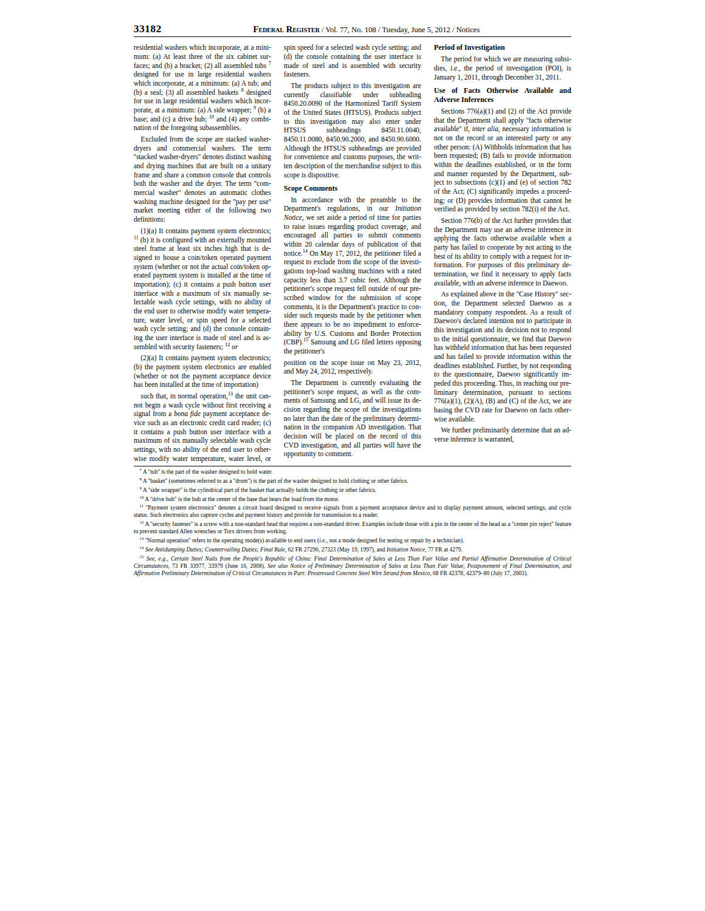33182
Federal Register / Vol. 77, No. 108 / Tuesday, June 5, 2012 / Notices
residential washers which incorporate, at a minimum: (a) At least three of the six cabinet surfaces; and (b) a bracket; (2) all assembled tubs 7 designed for use in large residential washers which incorporate, at a minimum: (a) A tub; and (b) a seal; (3) all assembled baskets 8 designed for use in large residential washers which incorporate, at a minimum: (a) A side wrapper; 9 (b) a base; and (c) a drive hub; 10 and (4) any combination of the foregoing subassemblies.
Excluded from the scope are stacked washer-dryers and commercial washers. The term ''stacked washer-dryers'' denotes distinct washing and drying machines that are built on a unitary frame and share a common console that controls both the washer and the dryer. The term ''commercial washer'' denotes an automatic clothes washing machine designed for the ''pay per use'' market meeting either of the following two definitions:
(1)(a) It contains payment system electronics; 11 (b) it is configured with an externally mounted steel frame at least six inches high that is designed to house a coin/token operated payment system (whether or not the actual coin/token operated payment system is installed at the time of importation); (c) it contains a push button user interface with a maximum of six manually selectable wash cycle settings, with no ability of the end user to otherwise modify water temperature, water level, or spin speed for a selected wash cycle setting; and (d) the console containing the user interface is made of steel and is assembled with security fasteners; 12 or
(2)(a) It contains payment system electronics; (b) the payment system electronics are enabled (whether or not the payment acceptance device has been installed at the time of importation)
such that, in normal operation,13 the unit cannot begin a wash cycle without first receiving a signal from a bona fide payment acceptance device such as an electronic credit card reader; (c) it contains a push button user interface with a maximum of six manually selectable wash cycle settings, with no ability of the end user to otherwise modify water temperature, water level, or spin speed for a selected wash cycle setting; and (d) the console containing the user interface is made of steel and is assembled with security fasteners.
The products subject to this investigation are currently classifiable under subheading 8450.20.0090 of the Harmonized Tariff System of the United States (HTSUS). Products subject to this investigation may also enter under HTSUS subheadings 8450.11.0040, 8450.11.0080, 8450.90.2000, and 8450.90.6000. Although the HTSUS subheadings are provided for convenience and customs purposes, the written description of the merchandise subject to this scope is dispositive.
Scope Comments
In accordance with the preamble to the Department's regulations, in our Initiation Notice, we set aside a period of time for parties to raise issues regarding product coverage, and encouraged all parties to submit comments within 20 calendar days of publication of that notice.14 On May 17, 2012, the petitioner filed a request to exclude from the scope of the investigations top-load washing machines with a rated capacity less than 3.7 cubic feet. Although the petitioner's scope request fell outside of our prescribed window for the submission of scope comments, it is the Department's practice to consider such requests made by the petitioner when there appears to be no impediment to enforceability by U.S. Customs and Border Protection (CBP).15 Samsung and LG filed letters opposing the petitioner's
position on the scope issue on May 23, 2012, and May 24, 2012, respectively.
The Department is currently evaluating the petitioner's scope request, as well as the comments of Samsung and LG, and will issue its decision regarding the scope of the investigations no later than the date of the preliminary determination in the companion AD investigation. That decision will be placed on the record of this CVD investigation, and all parties will have the opportunity to comment.
Period of Investigation
The period for which we are measuring subsidies, i.e., the period of investigation (POI), is January 1, 2011, through December 31, 2011.
Use of Facts Otherwise Available and Adverse Inferences
Sections 776(a)(1) and (2) of the Act provide that the Department shall apply ''facts otherwise available'' if, inter alia, necessary information is not on the record or an interested party or any other person: (A) Withholds information that has been requested; (B) fails to provide information within the deadlines established, or in the form and manner requested by the Department, subject to subsections (c)(1) and (e) of section 782 of the Act; (C) significantly impedes a proceeding; or (D) provides information that cannot be verified as provided by section 782(i) of the Act.
Section 776(b) of the Act further provides that the Department may use an adverse inference in applying the facts otherwise available when a party has failed to cooperate by not acting to the best of its ability to comply with a request for information. For purposes of this preliminary determination, we find it necessary to apply facts available, with an adverse inference to Daewoo.
As explained above in the ''Case History'' section, the Department selected Daewoo as a mandatory company respondent. As a result of Daewoo's declared intention not to participate in this investigation and its decision not to respond to the initial questionnaire, we find that Daewoo has withheld information that has been requested and has failed to provide information within the deadlines established. Further, by not responding to the questionnaire, Daewoo significantly impeded this proceeding. Thus, in reaching our preliminary determination, pursuant to sections 776(a)(1), (2)(A), (B) and (C) of the Act, we are basing the CVD rate for Daewoo on facts otherwise available.
We further preliminarily determine that an adverse inference is warranted,
7 A ''tub'' is the part of the washer designed to hold water.
8 A ''basket'' (sometimes referred to as a ''drum'') is the part of the washer designed to hold clothing or other fabrics.
9 A ''side wrapper'' is the cylindrical part of the basket that actually holds the clothing or other fabrics.
10 A ''drive hub'' is the hub at the center of the base that bears the load from the motor.
11 ''Payment system electronics'' denotes a circuit board designed to receive signals from a payment acceptance device and to display payment amount, selected settings, and cycle status. Such electronics also capture cycles and payment history and provide for transmission to a reader.
12 A ''security fastener'' is a screw with a non-standard head that requires a non-standard driver. Examples include those with a pin in the center of the head as a ''center pin reject'' feature to prevent standard Allen wrenches or Torx drivers from working.
13 ''Normal operation'' refers to the operating mode(s) available to end users (i.e., not a mode designed for testing or repair by a technician).
14 See Antidumping Duties; Countervailing Duties; Final Rule, 62 FR 27296, 27323 (May 19, 1997), and Initiation Notice, 77 FR at 4279.
15 See, e.g., Certain Steel Nails from the People's Republic of China: Final Determination of Sales at Less Than Fair Value and Partial Affirmative Determination of Critical Circumstances, 73 FR 33977, 33979 (June 16, 2008). See also Notice of Preliminary Determination of Sales at Less Than Fair Value, Postponement of Final Determination, and Affirmative Preliminary Determination of Critical Circumstances in Part: Prestressed Concrete Steel Wire Strand from Mexico, 68 FR 42378, 42379–80 (July 17, 2003).